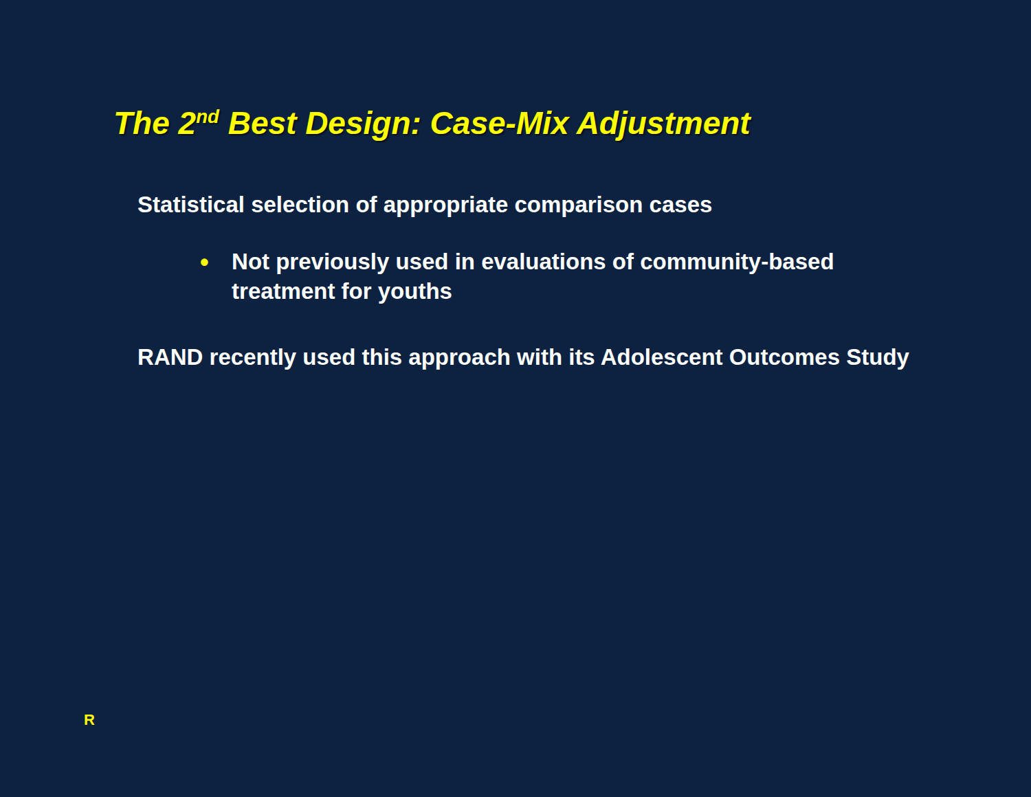The 2nd Best Design: Case-Mix Adjustment
Statistical selection of appropriate comparison cases
Not previously used in evaluations of community-based treatment for youths
RAND recently used this approach with its Adolescent Outcomes Study
R